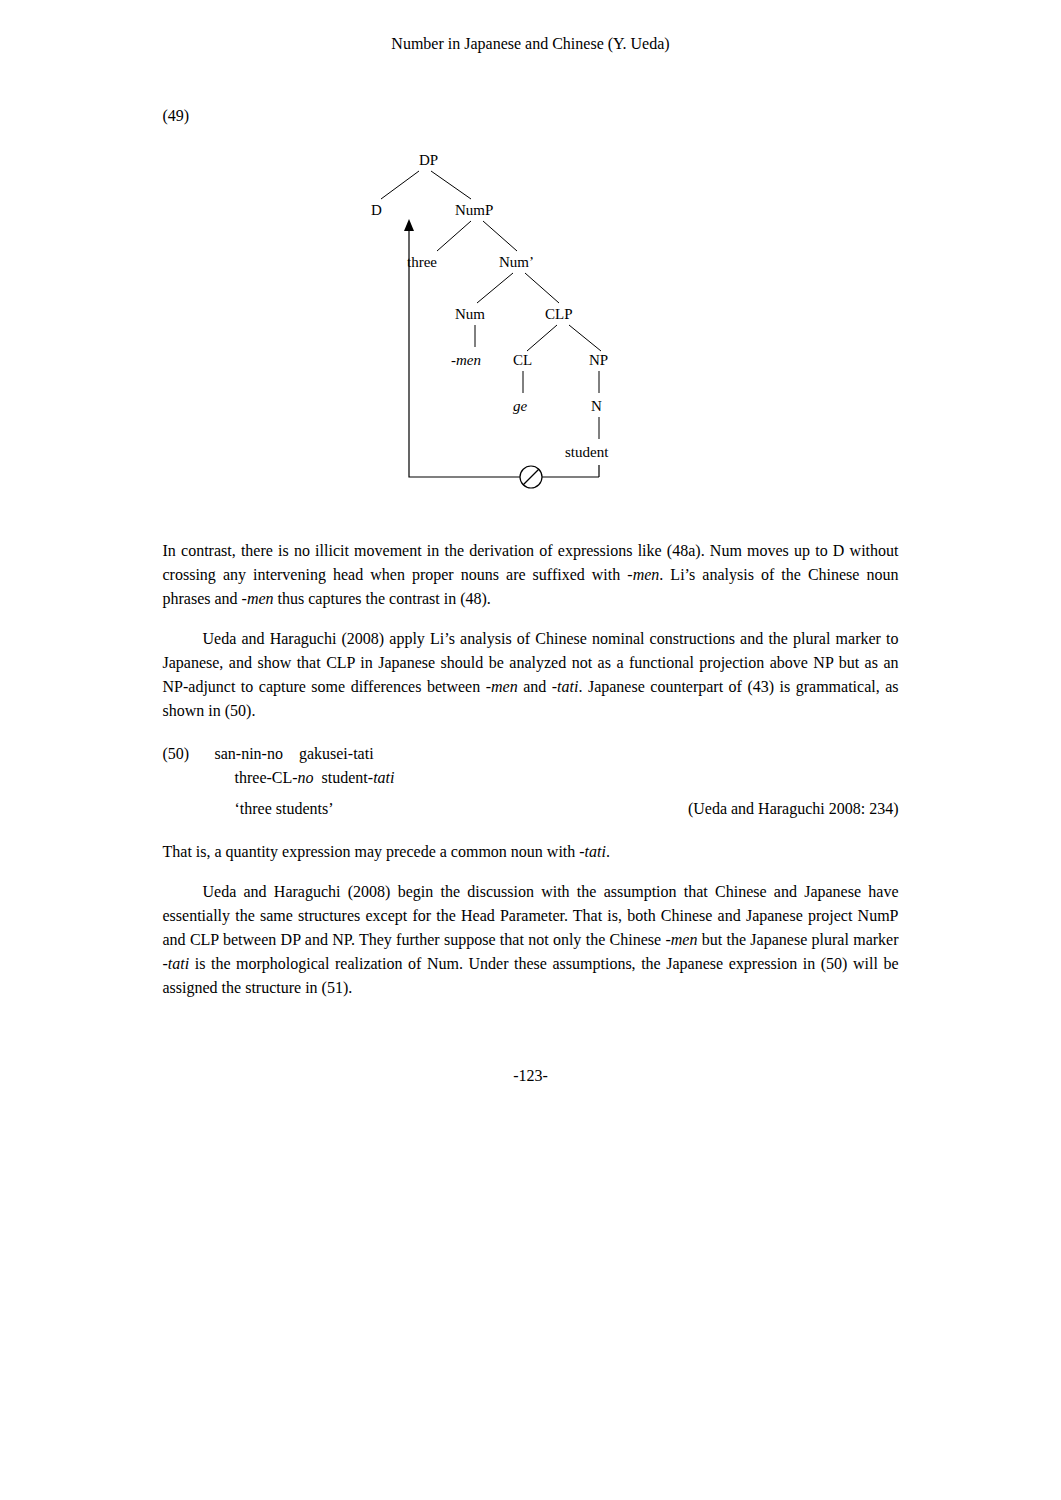Number in Japanese and Chinese (Y. Ueda)
(49)
DP D NumP three Num’ Num CLP -men CL NP ge N student
In contrast, there is no illicit movement in the derivation of expressions like (48a). Num moves up to D without crossing any intervening head when proper nouns are suffixed with -men. Li’s analysis of the Chinese noun phrases and -men thus captures the contrast in (48).
Ueda and Haraguchi (2008) apply Li’s analysis of Chinese nominal constructions and the plural marker to Japanese, and show that CLP in Japanese should be analyzed not as a functional projection above NP but as an NP-adjunct to capture some differences between -men and -tati. Japanese counterpart of (43) is grammatical, as shown in (50).
(50) san-nin-no gakusei-tati
three-CL-no student-tati
‘three students’ (Ueda and Haraguchi 2008: 234)
That is, a quantity expression may precede a common noun with -tati.
Ueda and Haraguchi (2008) begin the discussion with the assumption that Chinese and Japanese have essentially the same structures except for the Head Parameter. That is, both Chinese and Japanese project NumP and CLP between DP and NP. They further suppose that not only the Chinese -men but the Japanese plural marker -tati is the morphological realization of Num. Under these assumptions, the Japanese expression in (50) will be assigned the structure in (51).
-123-